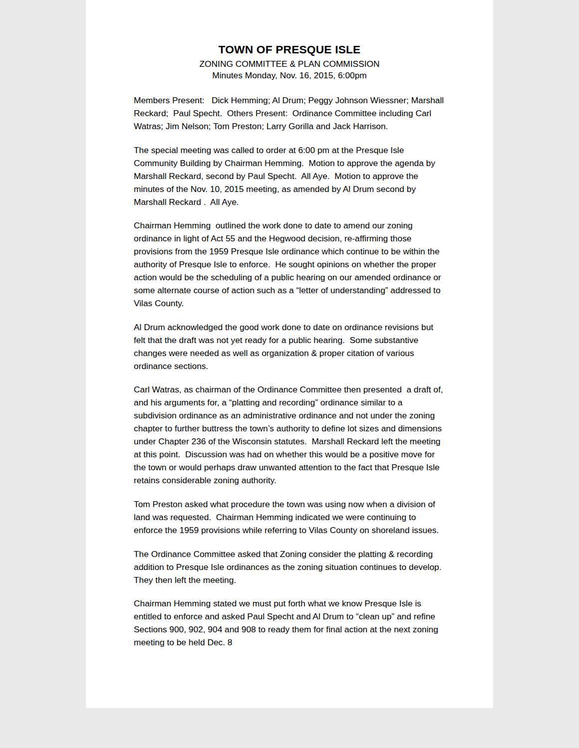TOWN OF PRESQUE ISLE
ZONING COMMITTEE & PLAN COMMISSION
Minutes Monday, Nov. 16, 2015, 6:00pm
Members Present: Dick Hemming; Al Drum; Peggy Johnson Wiessner; Marshall Reckard; Paul Specht. Others Present: Ordinance Committee including Carl Watras; Jim Nelson; Tom Preston; Larry Gorilla and Jack Harrison.
The special meeting was called to order at 6:00 pm at the Presque Isle Community Building by Chairman Hemming. Motion to approve the agenda by Marshall Reckard, second by Paul Specht. All Aye. Motion to approve the minutes of the Nov. 10, 2015 meeting, as amended by Al Drum second by Marshall Reckard . All Aye.
Chairman Hemming outlined the work done to date to amend our zoning ordinance in light of Act 55 and the Hegwood decision, re-affirming those provisions from the 1959 Presque Isle ordinance which continue to be within the authority of Presque Isle to enforce. He sought opinions on whether the proper action would be the scheduling of a public hearing on our amended ordinance or some alternate course of action such as a “letter of understanding” addressed to Vilas County.
Al Drum acknowledged the good work done to date on ordinance revisions but felt that the draft was not yet ready for a public hearing. Some substantive changes were needed as well as organization & proper citation of various ordinance sections.
Carl Watras, as chairman of the Ordinance Committee then presented a draft of, and his arguments for, a “platting and recording” ordinance similar to a subdivision ordinance as an administrative ordinance and not under the zoning chapter to further buttress the town’s authority to define lot sizes and dimensions under Chapter 236 of the Wisconsin statutes. Marshall Reckard left the meeting at this point. Discussion was had on whether this would be a positive move for the town or would perhaps draw unwanted attention to the fact that Presque Isle retains considerable zoning authority.
Tom Preston asked what procedure the town was using now when a division of land was requested. Chairman Hemming indicated we were continuing to enforce the 1959 provisions while referring to Vilas County on shoreland issues.
The Ordinance Committee asked that Zoning consider the platting & recording addition to Presque Isle ordinances as the zoning situation continues to develop. They then left the meeting.
Chairman Hemming stated we must put forth what we know Presque Isle is entitled to enforce and asked Paul Specht and Al Drum to “clean up” and refine Sections 900, 902, 904 and 908 to ready them for final action at the next zoning meeting to be held Dec. 8